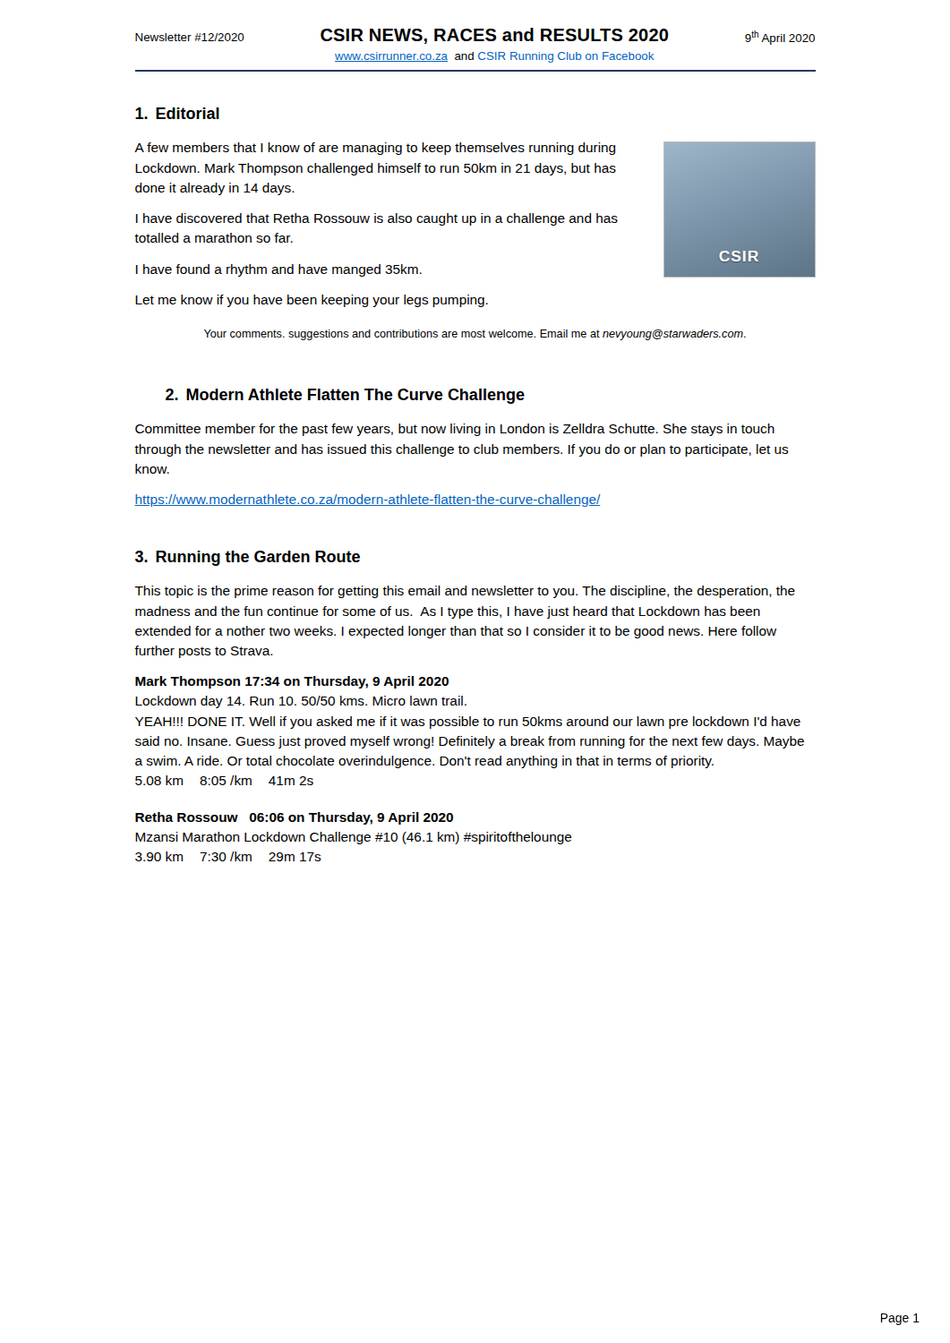Newsletter #12/2020
CSIR NEWS, RACES and RESULTS 2020
www.csirrunner.co.za and CSIR Running Club on Facebook
9th April 2020
1. Editorial
A few members that I know of are managing to keep themselves running during Lockdown. Mark Thompson challenged himself to run 50km in 21 days, but has done it already in 14 days.
I have discovered that Retha Rossouw is also caught up in a challenge and has totalled a marathon so far.
I have found a rhythm and have manged 35km.
Let me know if you have been keeping your legs pumping.
Your comments. suggestions and contributions are most welcome. Email me at nevyoung@starwaders.com.
2. Modern Athlete Flatten The Curve Challenge
Committee member for the past few years, but now living in London is Zelldra Schutte. She stays in touch through the newsletter and has issued this challenge to club members. If you do or plan to participate, let us know.
https://www.modernathlete.co.za/modern-athlete-flatten-the-curve-challenge/
3. Running the Garden Route
This topic is the prime reason for getting this email and newsletter to you. The discipline, the desperation, the madness and the fun continue for some of us. As I type this, I have just heard that Lockdown has been extended for a nother two weeks. I expected longer than that so I consider it to be good news. Here follow further posts to Strava.
Mark Thompson 17:34 on Thursday, 9 April 2020
Lockdown day 14. Run 10. 50/50 kms. Micro lawn trail.
YEAH!!! DONE IT. Well if you asked me if it was possible to run 50kms around our lawn pre lockdown I'd have said no. Insane. Guess just proved myself wrong! Definitely a break from running for the next few days. Maybe a swim. A ride. Or total chocolate overindulgence. Don't read anything in that in terms of priority.
5.08 km 8:05 /km 41m 2s
Retha Rossouw 06:06 on Thursday, 9 April 2020
Mzansi Marathon Lockdown Challenge #10 (46.1 km) #spiritofthelounge
3.90 km 7:30 /km 29m 17s
Page 1